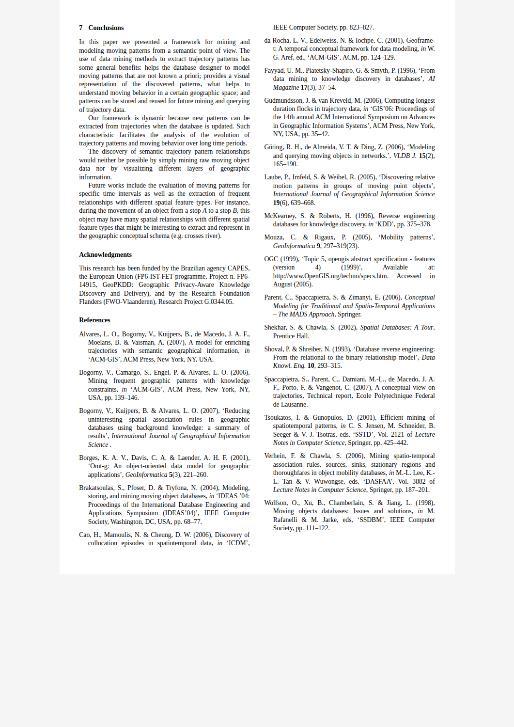7 Conclusions
In this paper we presented a framework for mining and modeling moving patterns from a semantic point of view. The use of data mining methods to extract trajectory patterns has some general benefits: helps the database designer to model moving patterns that are not known a priori; provides a visual representation of the discovered patterns, what helps to understand moving behavior in a certain geographic space; and patterns can be stored and reused for future mining and querying of trajectory data.
Our framework is dynamic because new patterns can be extracted from trajectories when the database is updated. Such characteristic facilitates the analysis of the evolution of trajectory patterns and moving behavior over long time periods.
The discovery of semantic trajectory pattern relationships would neither be possible by simply mining raw moving object data nor by visualizing different layers of geographic information.
Future works include the evaluation of moving patterns for specific time intervals as well as the extraction of frequent relationships with different spatial feature types. For instance, during the movement of an object from a stop A to a stop B, this object may have many spatial relationships with different spatial feature types that might be interesting to extract and represent in the geographic conceptual schema (e.g. crosses river).
Acknowledgments
This research has been funded by the Brazilian agency CAPES, the European Union (FP6-IST-FET programme, Project n. FP6-14915, GeoPKDD: Geographic Privacy-Aware Knowledge Discovery and Delivery), and by the Research Foundation Flanders (FWO-Vlaanderen), Research Project G.0344.05.
References
Alvares, L. O., Bogorny, V., Kuijpers, B., de Macedo, J. A. F., Moelans, B. & Vaisman, A. (2007), A model for enriching trajectories with semantic geographical information, in ‘ACM-GIS’, ACM Press, New York, NY, USA.
Bogorny, V., Camargo, S., Engel, P. & Alvares, L. O. (2006), Mining frequent geographic patterns with knowledge constraints, in ‘ACM-GIS’, ACM Press, New York, NY, USA, pp. 139–146.
Bogorny, V., Kuijpers, B. & Alvares, L. O. (2007), ‘Reducing uninteresting spatial association rules in geographic databases using background knowledge: a summary of results’, International Journal of Geographical Information Science .
Borges, K. A. V., Davis, C. A. & Laender, A. H. F. (2001), ‘Omt-g: An object-oriented data model for geographic applications’, GeoInformatica 5(3), 221–260.
Brakatsoulas, S., Pfoser, D. & Tryfona, N. (2004), Modeling, storing, and mining moving object databases, in ‘IDEAS ’04: Proceedings of the International Database Engineering and Applications Symposium (IDEAS’04)’, IEEE Computer Society, Washington, DC, USA, pp. 68–77.
Cao, H., Mamoulis, N. & Cheung, D. W. (2006), Discovery of collocation episodes in spatiotemporal data, in ‘ICDM’, IEEE Computer Society, pp. 823–827.
da Rocha, L. V., Edelweiss, N. & Iochpe, C. (2001), Geoframe-t: A temporal conceptual framework for data modeling, in W. G. Aref, ed., ‘ACM-GIS’, ACM, pp. 124–129.
Fayyad, U. M., Piatetsky-Shapiro, G. & Smyth, P. (1996), ‘From data mining to knowledge discovery in databases’, AI Magazine 17(3), 37–54.
Gudmundsson, J. & van Kreveld, M. (2006), Computing longest duration flocks in trajectory data, in ‘GIS’06: Proceedings of the 14th annual ACM International Symposium on Advances in Geographic Information Systems’, ACM Press, New York, NY, USA, pp. 35–42.
Güting, R. H., de Almeida, V. T. & Ding, Z. (2006), ‘Modeling and querying moving objects in networks.’, VLDB J. 15(2), 165–190.
Laube, P., Imfeld, S. & Weibel, R. (2005), ‘Discovering relative motion patterns in groups of moving point objects’, International Journal of Geographical Information Science 19(6), 639–668.
McKearney, S. & Roberts, H. (1996), Reverse engineering databases for knowledge discovery, in ‘KDD’, pp. 375–378.
Mouza, C. & Rigaux, P. (2005), ‘Mobility patterns’, GeoInformatica 9, 297–319(23).
OGC (1999), ‘Topic 5, opengis abstract specification - features (version 4) (1999)’, Available at: http://www.OpenGIS.org/techno/specs.htm. Accessed in August (2005).
Parent, C., Spaccapietra, S. & Zimanyi, E. (2006), Conceptual Modeling for Traditional and Spatio-Temporal Applications – The MADS Approach, Springer.
Shekhar, S. & Chawla, S. (2002), Spatial Databases: A Tour, Prentice Hall.
Shoval, P. & Shreiber, N. (1993), ‘Database reverse engineering: From the relational to the binary relationship model’, Data Knowl. Eng. 10, 293–315.
Spaccapietra, S., Parent, C., Damiani, M.-L., de Macedo, J. A. F., Porto, F. & Vangenot, C. (2007), A conceptual view on trajectories, Technical report, Ecole Polytechnique Federal de Lausanne.
Tsoukatos, I. & Gunopulos, D. (2001), Efficient mining of spatiotemporal patterns, in C. S. Jensen, M. Schneider, B. Seeger & V. J. Tsotras, eds, ‘SSTD’, Vol. 2121 of Lecture Notes in Computer Science, Springer, pp. 425–442.
Verhein, F. & Chawla, S. (2006), Mining spatio-temporal association rules, sources, sinks, stationary regions and thoroughfares in object mobility databases, in M.-L. Lee, K.-L. Tan & V. Wuwongse, eds, ‘DASFAA’, Vol. 3882 of Lecture Notes in Computer Science, Springer, pp. 187–201.
Wolfson, O., Xu, B., Chamberlain, S. & Jiang, L. (1998), Moving objects databases: Issues and solutions, in M. Rafanelli & M. Jarke, eds, ‘SSDBM’, IEEE Computer Society, pp. 111–122.